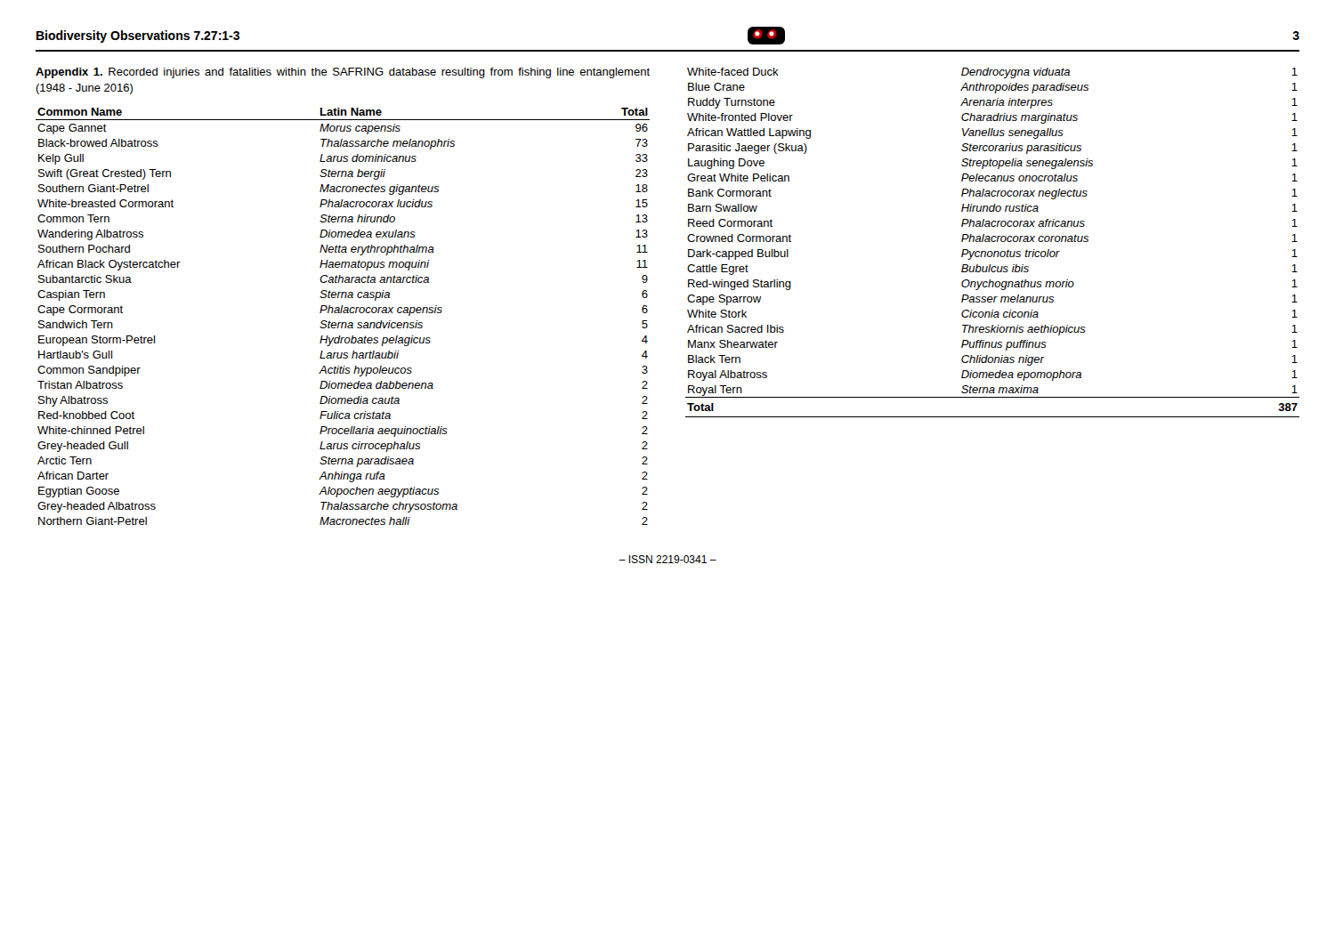Biodiversity Observations 7.27:1-3
3
Appendix 1. Recorded injuries and fatalities within the SAFRING database resulting from fishing line entanglement (1948 - June 2016)
| Common Name | Latin Name | Total |
| --- | --- | --- |
| Cape Gannet | Morus capensis | 96 |
| Black-browed Albatross | Thalassarche melanophris | 73 |
| Kelp Gull | Larus dominicanus | 33 |
| Swift (Great Crested) Tern | Sterna bergii | 23 |
| Southern Giant-Petrel | Macronectes giganteus | 18 |
| White-breasted Cormorant | Phalacrocorax lucidus | 15 |
| Common Tern | Sterna hirundo | 13 |
| Wandering Albatross | Diomedea exulans | 13 |
| Southern Pochard | Netta erythrophthalma | 11 |
| African Black Oystercatcher | Haematopus moquini | 11 |
| Subantarctic Skua | Catharacta antarctica | 9 |
| Caspian Tern | Sterna caspia | 6 |
| Cape Cormorant | Phalacrocorax capensis | 6 |
| Sandwich Tern | Sterna sandvicensis | 5 |
| European Storm-Petrel | Hydrobates pelagicus | 4 |
| Hartlaub's Gull | Larus hartlaubii | 4 |
| Common Sandpiper | Actitis hypoleucos | 3 |
| Tristan Albatross | Diomedea dabbenena | 2 |
| Shy Albatross | Diomedia cauta | 2 |
| Red-knobbed Coot | Fulica cristata | 2 |
| White-chinned Petrel | Procellaria aequinoctialis | 2 |
| Grey-headed Gull | Larus cirrocephalus | 2 |
| Arctic Tern | Sterna paradisaea | 2 |
| African Darter | Anhinga rufa | 2 |
| Egyptian Goose | Alopochen aegyptiacus | 2 |
| Grey-headed Albatross | Thalassarche chrysostoma | 2 |
| Northern Giant-Petrel | Macronectes halli | 2 |
| White-faced Duck | Dendrocygna viduata | 1 |
| Blue Crane | Anthropoides paradiseus | 1 |
| Ruddy Turnstone | Arenaria interpres | 1 |
| White-fronted Plover | Charadrius marginatus | 1 |
| African Wattled Lapwing | Vanellus senegallus | 1 |
| Parasitic Jaeger (Skua) | Stercorarius parasiticus | 1 |
| Laughing Dove | Streptopelia senegalensis | 1 |
| Great White Pelican | Pelecanus onocrotalus | 1 |
| Bank Cormorant | Phalacrocorax neglectus | 1 |
| Barn Swallow | Hirundo rustica | 1 |
| Reed Cormorant | Phalacrocorax africanus | 1 |
| Crowned Cormorant | Phalacrocorax coronatus | 1 |
| Dark-capped Bulbul | Pycnonotus tricolor | 1 |
| Cattle Egret | Bubulcus ibis | 1 |
| Red-winged Starling | Onychognathus morio | 1 |
| Cape Sparrow | Passer melanurus | 1 |
| White Stork | Ciconia ciconia | 1 |
| African Sacred Ibis | Threskiornis aethiopicus | 1 |
| Manx Shearwater | Puffinus puffinus | 1 |
| Black Tern | Chlidonias niger | 1 |
| Royal Albatross | Diomedea epomophora | 1 |
| Royal Tern | Sterna maxima | 1 |
| Total | | 387 |
– ISSN 2219-0341 –